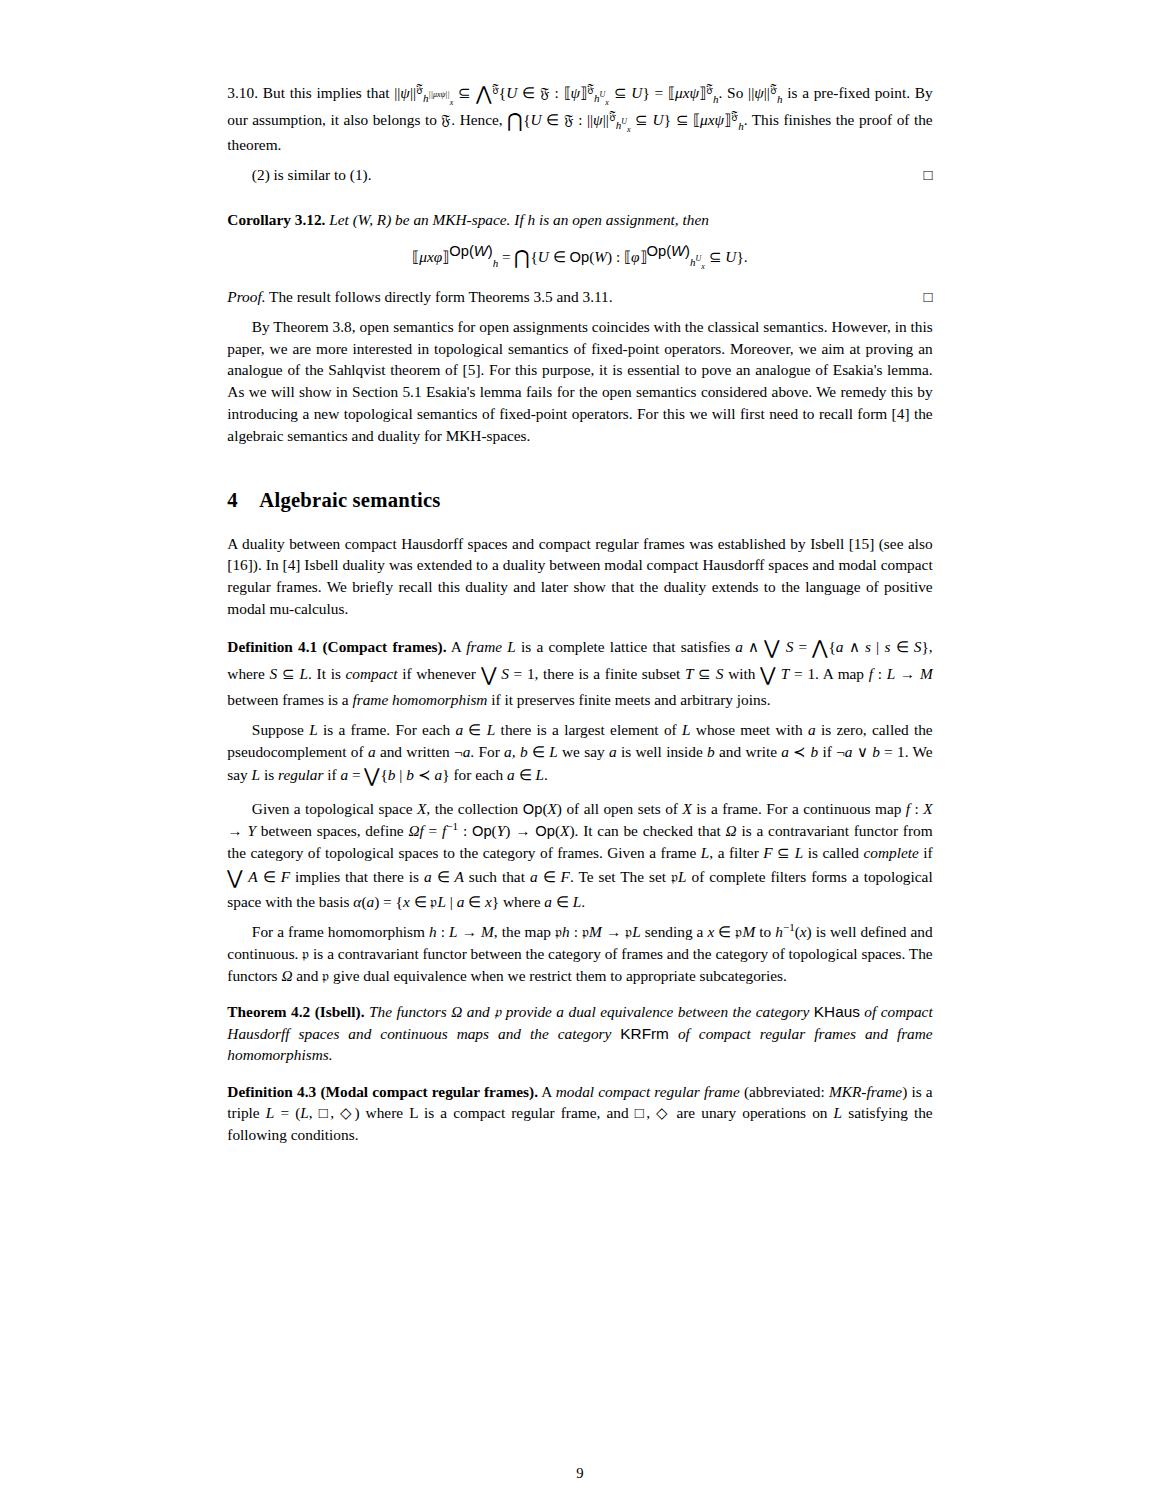3.10. But this implies that ||ψ||𝔉h||μxψ||x ⊆ ⋀𝔉{U ∈ 𝔉 : ⟦ψ⟧𝔉hUx ⊆ U} = ⟦μxψ⟧𝔉h. So ||ψ||𝔉h is a pre-fixed point. By our assumption, it also belongs to 𝔉. Hence, ⋂{U ∈ 𝔉 : ||ψ||𝔉hUx ⊆ U} ⊆ ⟦μxψ⟧𝔉h. This finishes the proof of the theorem.
(2) is similar to (1). □
Corollary 3.12. Let (W, R) be an MKH-space. If h is an open assignment, then
⟦μxφ⟧Op(W)h = ⋂{U ∈ Op(W) : ⟦φ⟧Op(W)hUx ⊆ U}.
Proof. The result follows directly form Theorems 3.5 and 3.11. □
By Theorem 3.8, open semantics for open assignments coincides with the classical semantics. However, in this paper, we are more interested in topological semantics of fixed-point operators. Moreover, we aim at proving an analogue of the Sahlqvist theorem of [5]. For this purpose, it is essential to pove an analogue of Esakia's lemma. As we will show in Section 5.1 Esakia's lemma fails for the open semantics considered above. We remedy this by introducing a new topological semantics of fixed-point operators. For this we will first need to recall form [4] the algebraic semantics and duality for MKH-spaces.
4 Algebraic semantics
A duality between compact Hausdorff spaces and compact regular frames was established by Isbell [15] (see also [16]). In [4] Isbell duality was extended to a duality between modal compact Hausdorff spaces and modal compact regular frames. We briefly recall this duality and later show that the duality extends to the language of positive modal mu-calculus.
Definition 4.1 (Compact frames). A frame L is a complete lattice that satisfies a ∧ ⋁ S = ⋀{a ∧ s | s ∈ S}, where S ⊆ L. It is compact if whenever ⋁ S = 1, there is a finite subset T ⊆ S with ⋁ T = 1. A map f : L → M between frames is a frame homomorphism if it preserves finite meets and arbitrary joins.
Suppose L is a frame. For each a ∈ L there is a largest element of L whose meet with a is zero, called the pseudocomplement of a and written ¬a. For a, b ∈ L we say a is well inside b and write a ≺ b if ¬a ∨ b = 1. We say L is regular if a = ⋁{b | b ≺ a} for each a ∈ L.
Given a topological space X, the collection Op(X) of all open sets of X is a frame. For a continuous map f : X → Y between spaces, define Ωf = f−1 : Op(Y) → Op(X). It can be checked that Ω is a contravariant functor from the category of topological spaces to the category of frames. Given a frame L, a filter F ⊆ L is called complete if ⋁ A ∈ F implies that there is a ∈ A such that a ∈ F. Te set The set 𝔭L of complete filters forms a topological space with the basis α(a) = {x ∈ 𝔭L | a ∈ x} where a ∈ L.
For a frame homomorphism h : L → M, the map 𝔭h : 𝔭M → 𝔭L sending a x ∈ 𝔭M to h−1(x) is well defined and continuous. 𝔭 is a contravariant functor between the category of frames and the category of topological spaces. The functors Ω and 𝔭 give dual equivalence when we restrict them to appropriate subcategories.
Theorem 4.2 (Isbell). The functors Ω and 𝔭 provide a dual equivalence between the category KHaus of compact Hausdorff spaces and continuous maps and the category KRFrm of compact regular frames and frame homomorphisms.
Definition 4.3 (Modal compact regular frames). A modal compact regular frame (abbreviated: MKR-frame) is a triple L = (L, □, ◇) where L is a compact regular frame, and □, ◇ are unary operations on L satisfying the following conditions.
9